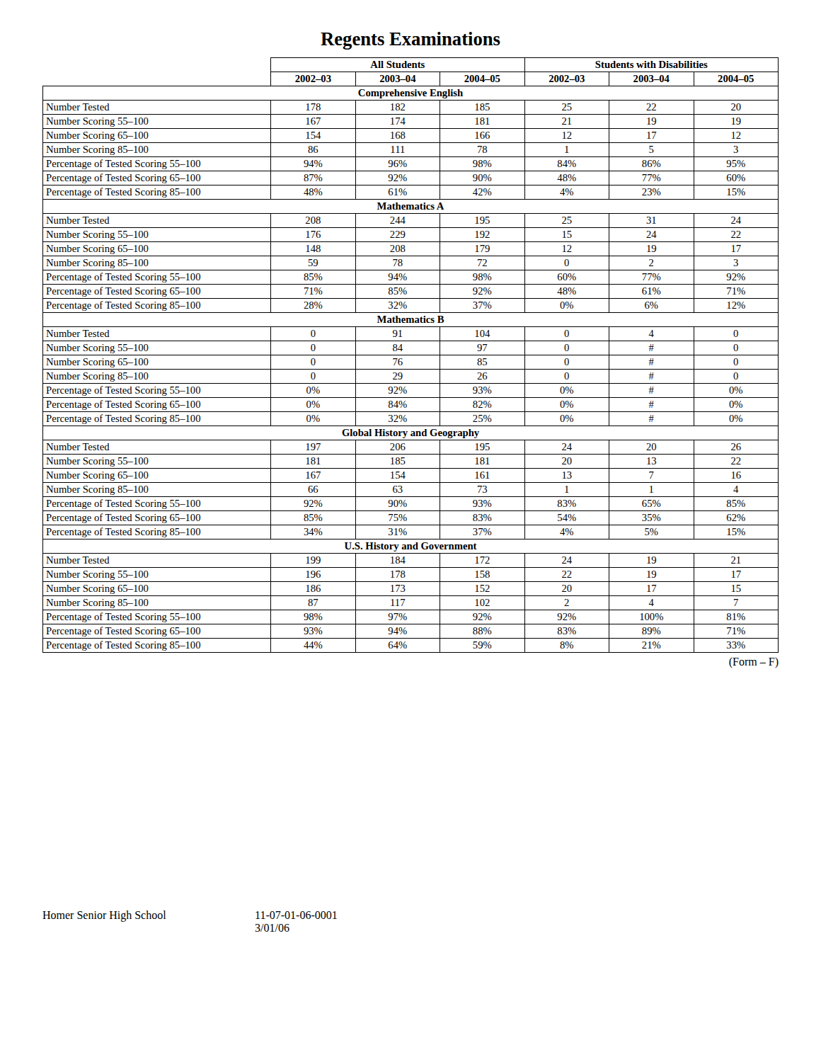Regents Examinations
| | All Students | Students with Disabilities |
| | 2002–03 | 2003–04 | 2004–05 | 2002–03 | 2003–04 | 2004–05 |
| Comprehensive English |
| Number Tested | 178 | 182 | 185 | 25 | 22 | 20 |
| Number Scoring 55–100 | 167 | 174 | 181 | 21 | 19 | 19 |
| Number Scoring 65–100 | 154 | 168 | 166 | 12 | 17 | 12 |
| Number Scoring 85–100 | 86 | 111 | 78 | 1 | 5 | 3 |
| Percentage of Tested Scoring 55–100 | 94% | 96% | 98% | 84% | 86% | 95% |
| Percentage of Tested Scoring 65–100 | 87% | 92% | 90% | 48% | 77% | 60% |
| Percentage of Tested Scoring 85–100 | 48% | 61% | 42% | 4% | 23% | 15% |
| Mathematics A |
| Number Tested | 208 | 244 | 195 | 25 | 31 | 24 |
| Number Scoring 55–100 | 176 | 229 | 192 | 15 | 24 | 22 |
| Number Scoring 65–100 | 148 | 208 | 179 | 12 | 19 | 17 |
| Number Scoring 85–100 | 59 | 78 | 72 | 0 | 2 | 3 |
| Percentage of Tested Scoring 55–100 | 85% | 94% | 98% | 60% | 77% | 92% |
| Percentage of Tested Scoring 65–100 | 71% | 85% | 92% | 48% | 61% | 71% |
| Percentage of Tested Scoring 85–100 | 28% | 32% | 37% | 0% | 6% | 12% |
| Mathematics B |
| Number Tested | 0 | 91 | 104 | 0 | 4 | 0 |
| Number Scoring 55–100 | 0 | 84 | 97 | 0 | # | 0 |
| Number Scoring 65–100 | 0 | 76 | 85 | 0 | # | 0 |
| Number Scoring 85–100 | 0 | 29 | 26 | 0 | # | 0 |
| Percentage of Tested Scoring 55–100 | 0% | 92% | 93% | 0% | # | 0% |
| Percentage of Tested Scoring 65–100 | 0% | 84% | 82% | 0% | # | 0% |
| Percentage of Tested Scoring 85–100 | 0% | 32% | 25% | 0% | # | 0% |
| Global History and Geography |
| Number Tested | 197 | 206 | 195 | 24 | 20 | 26 |
| Number Scoring 55–100 | 181 | 185 | 181 | 20 | 13 | 22 |
| Number Scoring 65–100 | 167 | 154 | 161 | 13 | 7 | 16 |
| Number Scoring 85–100 | 66 | 63 | 73 | 1 | 1 | 4 |
| Percentage of Tested Scoring 55–100 | 92% | 90% | 93% | 83% | 65% | 85% |
| Percentage of Tested Scoring 65–100 | 85% | 75% | 83% | 54% | 35% | 62% |
| Percentage of Tested Scoring 85–100 | 34% | 31% | 37% | 4% | 5% | 15% |
| U.S. History and Government |
| Number Tested | 199 | 184 | 172 | 24 | 19 | 21 |
| Number Scoring 55–100 | 196 | 178 | 158 | 22 | 19 | 17 |
| Number Scoring 65–100 | 186 | 173 | 152 | 20 | 17 | 15 |
| Number Scoring 85–100 | 87 | 117 | 102 | 2 | 4 | 7 |
| Percentage of Tested Scoring 55–100 | 98% | 97% | 92% | 92% | 100% | 81% |
| Percentage of Tested Scoring 65–100 | 93% | 94% | 88% | 83% | 89% | 71% |
| Percentage of Tested Scoring 85–100 | 44% | 64% | 59% | 8% | 21% | 33% |
(Form – F)
Homer Senior High School 11-07-01-06-0001
3/01/06